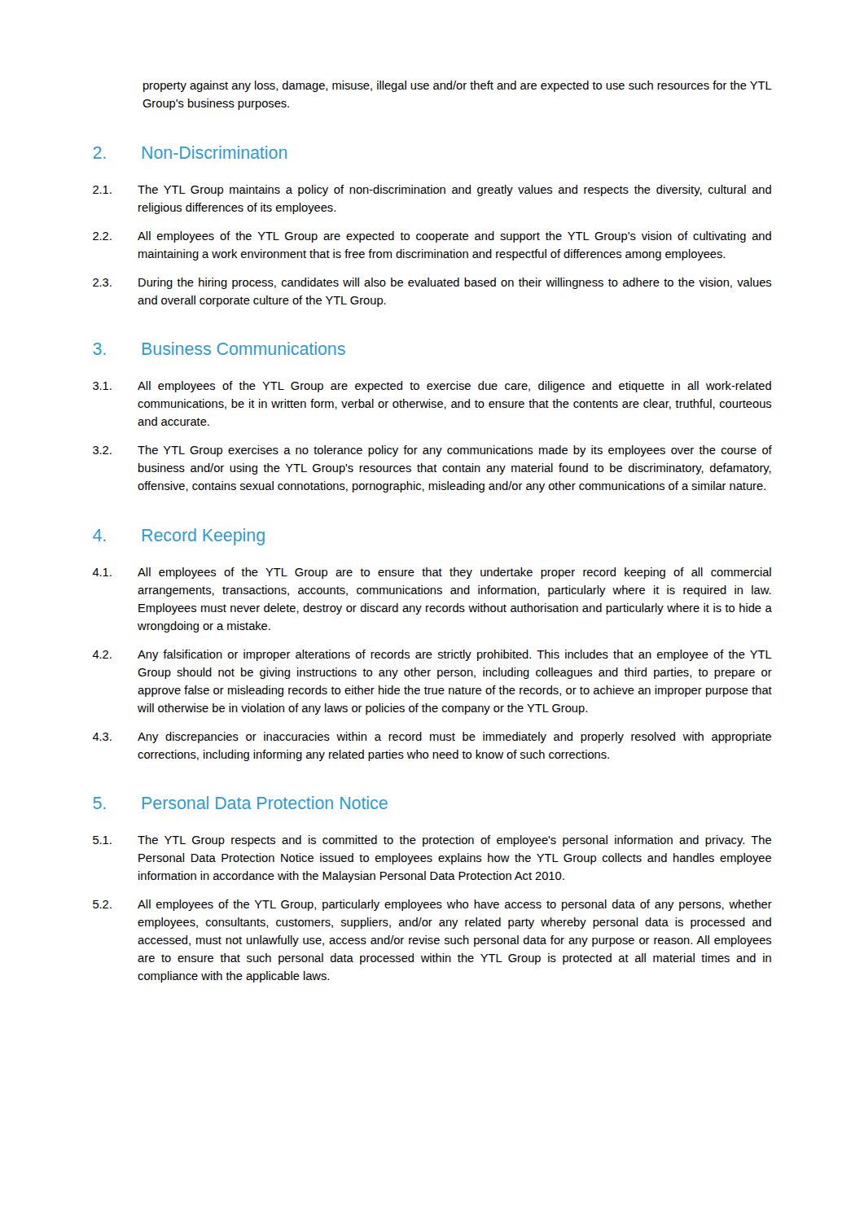property against any loss, damage, misuse, illegal use and/or theft and are expected to use such resources for the YTL Group's business purposes.
2. Non-Discrimination
2.1. The YTL Group maintains a policy of non-discrimination and greatly values and respects the diversity, cultural and religious differences of its employees.
2.2. All employees of the YTL Group are expected to cooperate and support the YTL Group's vision of cultivating and maintaining a work environment that is free from discrimination and respectful of differences among employees.
2.3. During the hiring process, candidates will also be evaluated based on their willingness to adhere to the vision, values and overall corporate culture of the YTL Group.
3. Business Communications
3.1. All employees of the YTL Group are expected to exercise due care, diligence and etiquette in all work-related communications, be it in written form, verbal or otherwise, and to ensure that the contents are clear, truthful, courteous and accurate.
3.2. The YTL Group exercises a no tolerance policy for any communications made by its employees over the course of business and/or using the YTL Group's resources that contain any material found to be discriminatory, defamatory, offensive, contains sexual connotations, pornographic, misleading and/or any other communications of a similar nature.
4. Record Keeping
4.1. All employees of the YTL Group are to ensure that they undertake proper record keeping of all commercial arrangements, transactions, accounts, communications and information, particularly where it is required in law. Employees must never delete, destroy or discard any records without authorisation and particularly where it is to hide a wrongdoing or a mistake.
4.2. Any falsification or improper alterations of records are strictly prohibited. This includes that an employee of the YTL Group should not be giving instructions to any other person, including colleagues and third parties, to prepare or approve false or misleading records to either hide the true nature of the records, or to achieve an improper purpose that will otherwise be in violation of any laws or policies of the company or the YTL Group.
4.3. Any discrepancies or inaccuracies within a record must be immediately and properly resolved with appropriate corrections, including informing any related parties who need to know of such corrections.
5. Personal Data Protection Notice
5.1. The YTL Group respects and is committed to the protection of employee's personal information and privacy. The Personal Data Protection Notice issued to employees explains how the YTL Group collects and handles employee information in accordance with the Malaysian Personal Data Protection Act 2010.
5.2. All employees of the YTL Group, particularly employees who have access to personal data of any persons, whether employees, consultants, customers, suppliers, and/or any related party whereby personal data is processed and accessed, must not unlawfully use, access and/or revise such personal data for any purpose or reason. All employees are to ensure that such personal data processed within the YTL Group is protected at all material times and in compliance with the applicable laws.